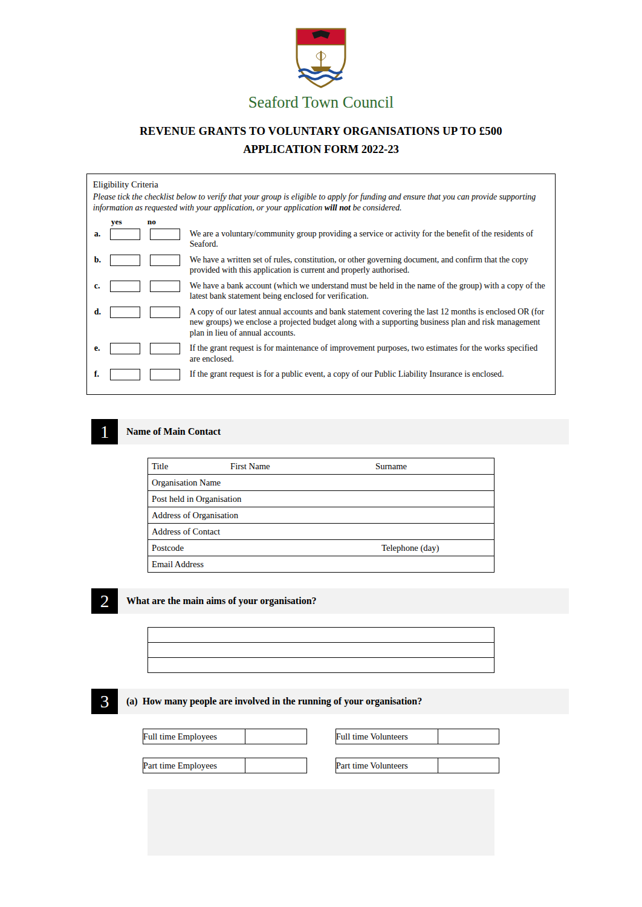Seaford Town Council
REVENUE GRANTS TO VOLUNTARY ORGANISATIONS UP TO £500
APPLICATION FORM 2022-23
Eligibility Criteria
Please tick the checklist below to verify that your group is eligible to apply for funding and ensure that you can provide supporting information as requested with your application, or your application will not be considered.
yesno
| a. | | | We are a voluntary/community group providing a service or activity for the benefit of the residents of Seaford. |
| b. | | | We have a written set of rules, constitution, or other governing document, and confirm that the copy provided with this application is current and properly authorised. |
| c. | | | We have a bank account (which we understand must be held in the name of the group) with a copy of the latest bank statement being enclosed for verification. |
| d. | | | A copy of our latest annual accounts and bank statement covering the last 12 months is enclosed OR (for new groups) we enclose a projected budget along with a supporting business plan and risk management plan in lieu of annual accounts. |
| e. | | | If the grant request is for maintenance of improvement purposes, two estimates for the works specified are enclosed. |
| f. | | | If the grant request is for a public event, a copy of our Public Liability Insurance is enclosed. |
1
Name of Main Contact
| Title First Name Surname |
| Organisation Name |
| Post held in Organisation |
| Address of Organisation |
| Address of Contact |
| Postcode Telephone (day) |
| Email Address |
2
What are the main aims of your organisation?
3
(a) How many people are involved in the running of your organisation?
| Full time Employees | | | Full time Volunteers | |
| Part time Employees | | | Part time Volunteers | |